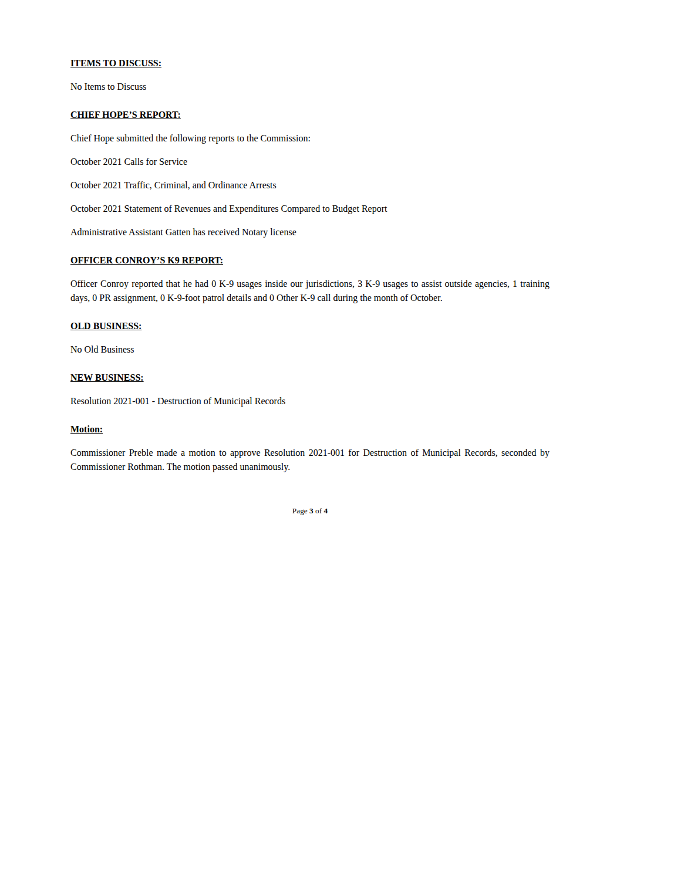ITEMS TO DISCUSS:
No Items to Discuss
CHIEF HOPE’S REPORT:
Chief Hope submitted the following reports to the Commission:
October 2021 Calls for Service
October 2021 Traffic, Criminal, and Ordinance Arrests
October 2021 Statement of Revenues and Expenditures Compared to Budget Report
Administrative Assistant Gatten has received Notary license
OFFICER CONROY’S K9 REPORT:
Officer Conroy reported that he had 0 K-9 usages inside our jurisdictions, 3 K-9 usages to assist outside agencies, 1 training days, 0 PR assignment, 0 K-9-foot patrol details and 0 Other K-9 call during the month of October.
OLD BUSINESS:
No Old Business
NEW BUSINESS:
Resolution 2021-001 - Destruction of Municipal Records
Motion:
Commissioner Preble made a motion to approve Resolution 2021-001 for Destruction of Municipal Records, seconded by Commissioner Rothman. The motion passed unanimously.
Page 3 of 4